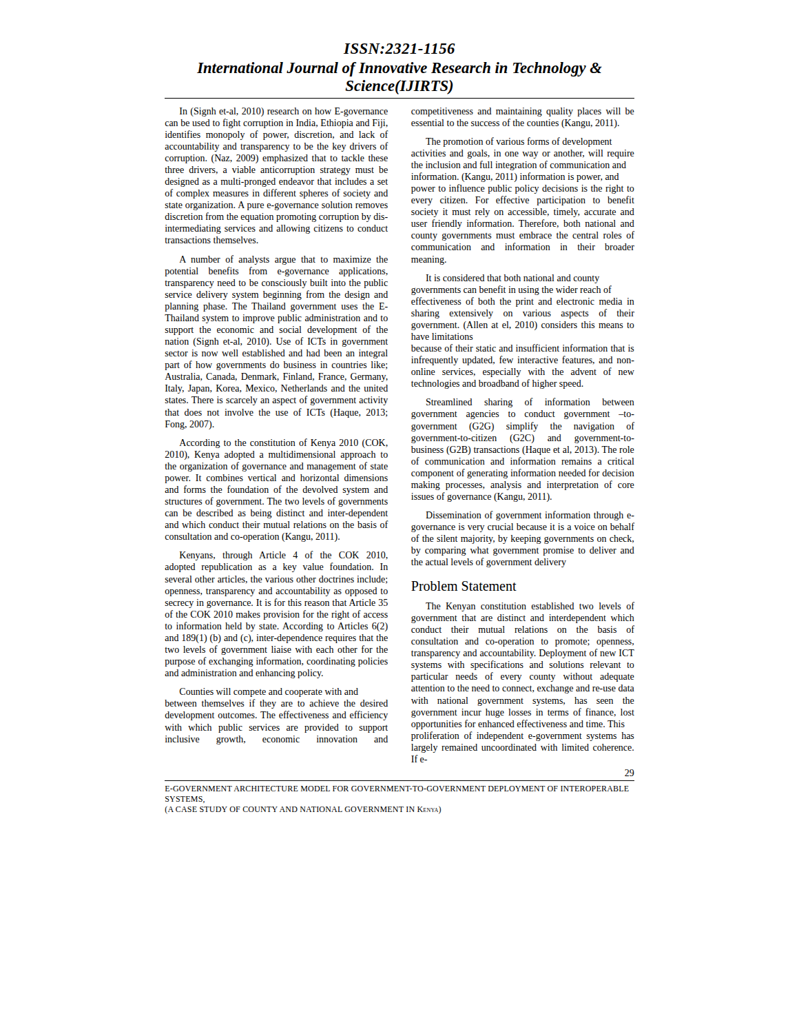ISSN:2321-1156
International Journal of Innovative Research in Technology & Science(IJIRTS)
In (Signh et-al, 2010) research on how E-governance can be used to fight corruption in India, Ethiopia and Fiji, identifies monopoly of power, discretion, and lack of accountability and transparency to be the key drivers of corruption. (Naz, 2009) emphasized that to tackle these three drivers, a viable anticorruption strategy must be designed as a multi-pronged endeavor that includes a set of complex measures in different spheres of society and state organization. A pure e-governance solution removes discretion from the equation promoting corruption by dis-intermediating services and allowing citizens to conduct transactions themselves.
A number of analysts argue that to maximize the potential benefits from e-governance applications, transparency need to be consciously built into the public service delivery system beginning from the design and planning phase. The Thailand government uses the E-Thailand system to improve public administration and to support the economic and social development of the nation (Signh et-al, 2010). Use of ICTs in government sector is now well established and had been an integral part of how governments do business in countries like; Australia, Canada, Denmark, Finland, France, Germany, Italy, Japan, Korea, Mexico, Netherlands and the united states. There is scarcely an aspect of government activity that does not involve the use of ICTs (Haque, 2013; Fong, 2007).
According to the constitution of Kenya 2010 (COK, 2010), Kenya adopted a multidimensional approach to the organization of governance and management of state power. It combines vertical and horizontal dimensions and forms the foundation of the devolved system and structures of government. The two levels of governments can be described as being distinct and inter-dependent and which conduct their mutual relations on the basis of consultation and co-operation (Kangu, 2011).
Kenyans, through Article 4 of the COK 2010, adopted republication as a key value foundation. In several other articles, the various other doctrines include; openness, transparency and accountability as opposed to secrecy in governance. It is for this reason that Article 35 of the COK 2010 makes provision for the right of access to information held by state. According to Articles 6(2) and 189(1) (b) and (c), inter-dependence requires that the two levels of government liaise with each other for the purpose of exchanging information, coordinating policies and administration and enhancing policy.
Counties will compete and cooperate with and
between themselves if they are to achieve the desired development outcomes. The effectiveness and efficiency with which public services are provided to support inclusive growth, economic innovation and competitiveness and maintaining quality places will be essential to the success of the counties (Kangu, 2011).
The promotion of various forms of development
activities and goals, in one way or another, will require the inclusion and full integration of communication and
information. (Kangu, 2011) information is power, and
power to influence public policy decisions is the right to every citizen. For effective participation to benefit society it must rely on accessible, timely, accurate and user friendly information. Therefore, both national and county governments must embrace the central roles of communication and information in their broader meaning.
It is considered that both national and county
governments can benefit in using the wider reach of
effectiveness of both the print and electronic media in sharing extensively on various aspects of their government. (Allen at el, 2010) considers this means to have limitations
because of their static and insufficient information that is infrequently updated, few interactive features, and non-online services, especially with the advent of new technologies and broadband of higher speed.
Streamlined sharing of information between government agencies to conduct government –to-government (G2G) simplify the navigation of government-to-citizen (G2C) and government-to-business (G2B) transactions (Haque et al, 2013). The role of communication and information remains a critical component of generating information needed for decision making processes, analysis and interpretation of core issues of governance (Kangu, 2011).
Dissemination of government information through e-governance is very crucial because it is a voice on behalf of the silent majority, by keeping governments on check, by comparing what government promise to deliver and the actual levels of government delivery
Problem Statement
The Kenyan constitution established two levels of government that are distinct and interdependent which conduct their mutual relations on the basis of consultation and co-operation to promote; openness, transparency and accountability. Deployment of new ICT systems with specifications and solutions relevant to particular needs of every county without adequate attention to the need to connect, exchange and re-use data with national government systems, has seen the government incur huge losses in terms of finance, lost opportunities for enhanced effectiveness and time. This
proliferation of independent e-government systems has largely remained uncoordinated with limited coherence. If e-
29
E-GOVERNMENT ARCHITECTURE MODEL FOR GOVERNMENT-TO-GOVERNMENT DEPLOYMENT OF INTEROPERABLE SYSTEMS,
(A CASE STUDY OF COUNTY AND NATIONAL GOVERNMENT IN Kenya)